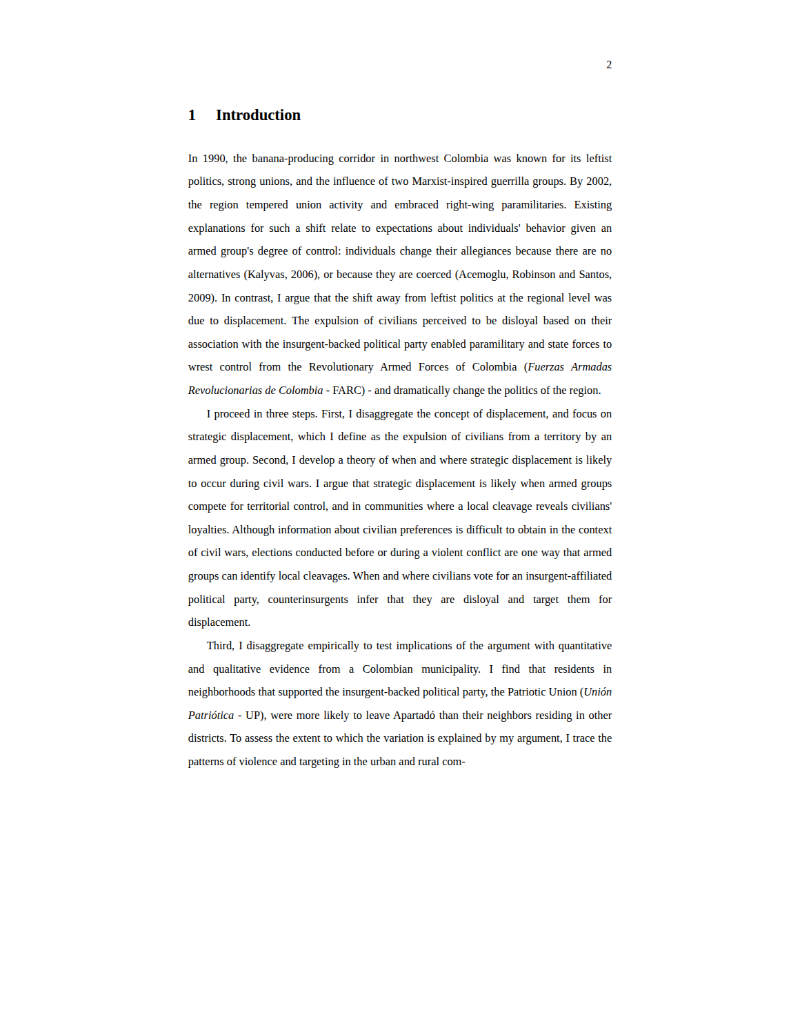2
1 Introduction
In 1990, the banana-producing corridor in northwest Colombia was known for its leftist politics, strong unions, and the influence of two Marxist-inspired guerrilla groups. By 2002, the region tempered union activity and embraced right-wing paramilitaries. Existing explanations for such a shift relate to expectations about individuals' behavior given an armed group's degree of control: individuals change their allegiances because there are no alternatives (Kalyvas, 2006), or because they are coerced (Acemoglu, Robinson and Santos, 2009). In contrast, I argue that the shift away from leftist politics at the regional level was due to displacement. The expulsion of civilians perceived to be disloyal based on their association with the insurgent-backed political party enabled paramilitary and state forces to wrest control from the Revolutionary Armed Forces of Colombia (Fuerzas Armadas Revolucionarias de Colombia - FARC) - and dramatically change the politics of the region.
I proceed in three steps. First, I disaggregate the concept of displacement, and focus on strategic displacement, which I define as the expulsion of civilians from a territory by an armed group. Second, I develop a theory of when and where strategic displacement is likely to occur during civil wars. I argue that strategic displacement is likely when armed groups compete for territorial control, and in communities where a local cleavage reveals civilians' loyalties. Although information about civilian preferences is difficult to obtain in the context of civil wars, elections conducted before or during a violent conflict are one way that armed groups can identify local cleavages. When and where civilians vote for an insurgent-affiliated political party, counterinsurgents infer that they are disloyal and target them for displacement.
Third, I disaggregate empirically to test implications of the argument with quantitative and qualitative evidence from a Colombian municipality. I find that residents in neighborhoods that supported the insurgent-backed political party, the Patriotic Union (Unión Patriótica - UP), were more likely to leave Apartadó than their neighbors residing in other districts. To assess the extent to which the variation is explained by my argument, I trace the patterns of violence and targeting in the urban and rural com-